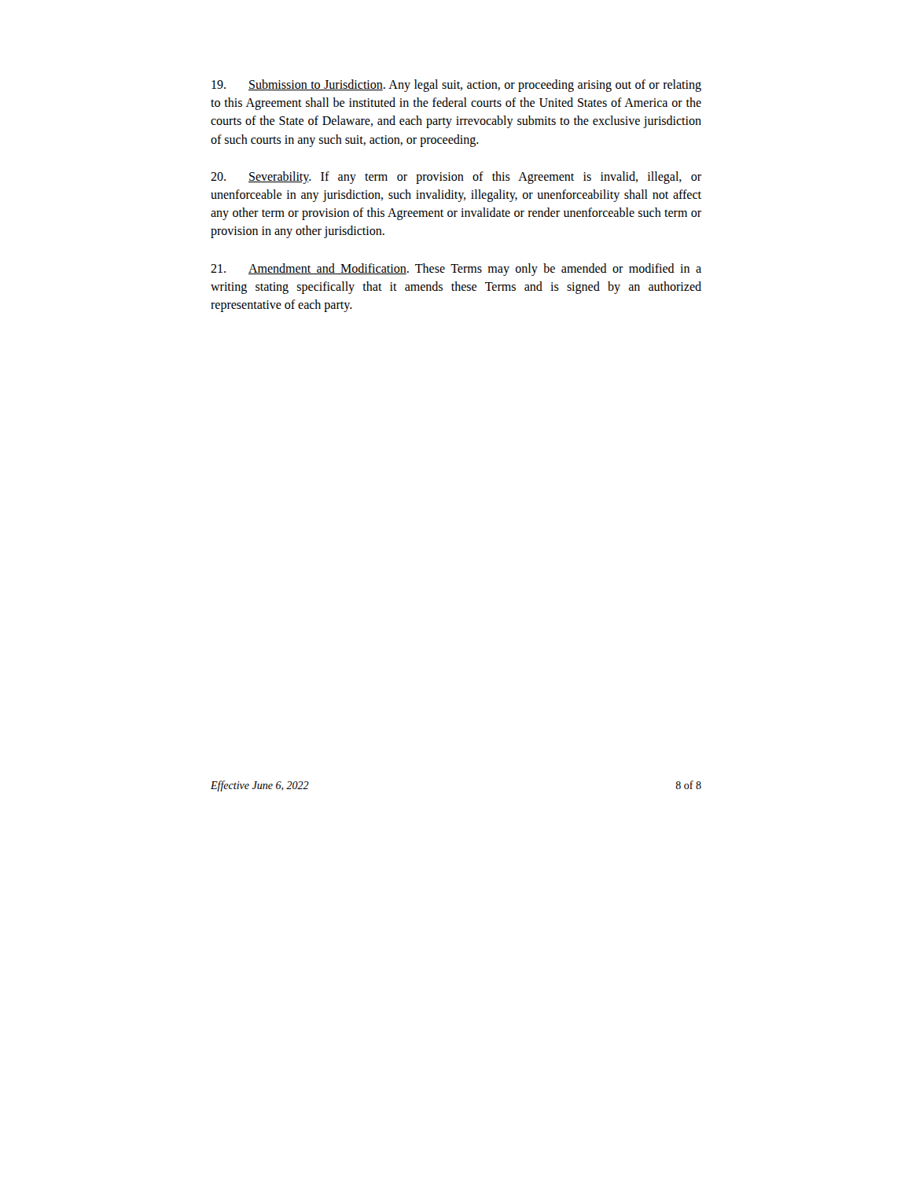19. Submission to Jurisdiction. Any legal suit, action, or proceeding arising out of or relating to this Agreement shall be instituted in the federal courts of the United States of America or the courts of the State of Delaware, and each party irrevocably submits to the exclusive jurisdiction of such courts in any such suit, action, or proceeding.
20. Severability. If any term or provision of this Agreement is invalid, illegal, or unenforceable in any jurisdiction, such invalidity, illegality, or unenforceability shall not affect any other term or provision of this Agreement or invalidate or render unenforceable such term or provision in any other jurisdiction.
21. Amendment and Modification. These Terms may only be amended or modified in a writing stating specifically that it amends these Terms and is signed by an authorized representative of each party.
Effective June 6, 2022 8 of 8